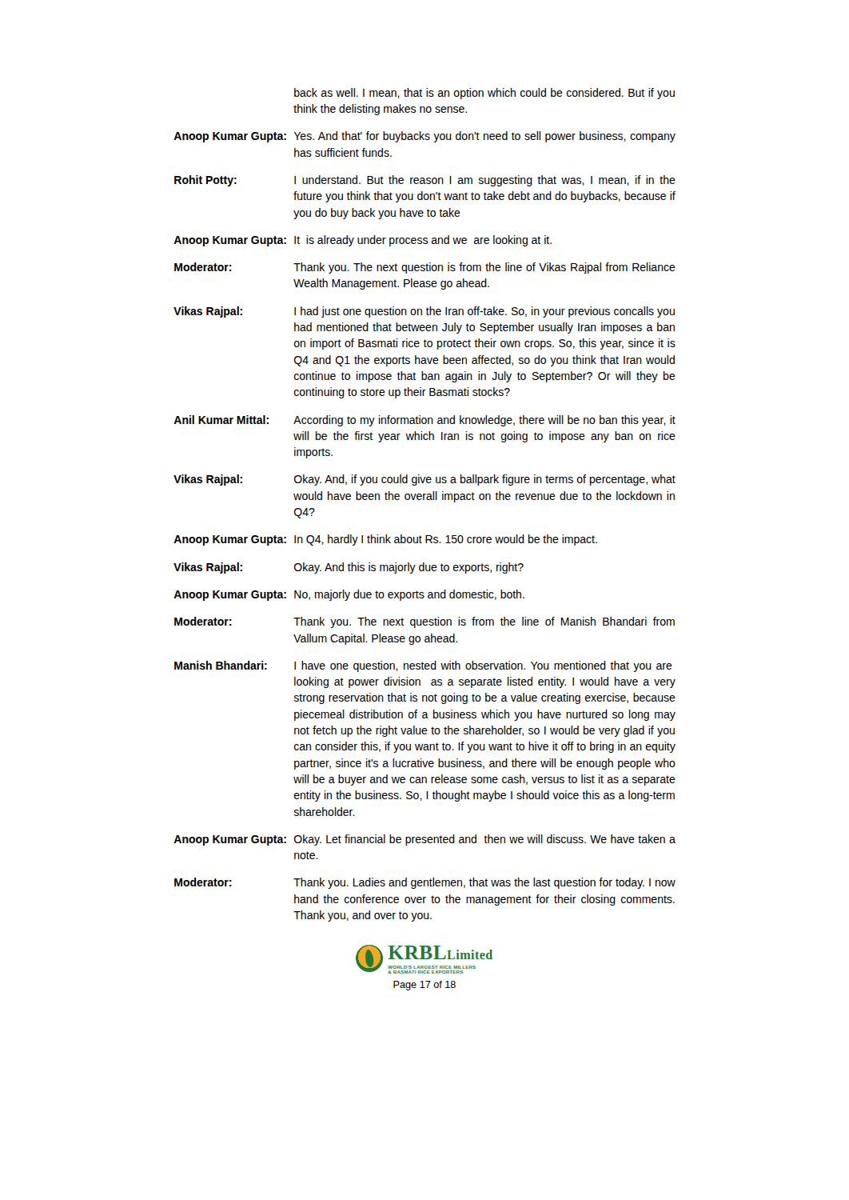back as well. I mean, that is an option which could be considered. But if you think the delisting makes no sense.
Anoop Kumar Gupta:
Yes. And that' for buybacks you don't need to sell power business, company has sufficient funds.
Rohit Potty:
I understand. But the reason I am suggesting that was, I mean, if in the future you think that you don't want to take debt and do buybacks, because if you do buy back you have to take
Anoop Kumar Gupta:
It is already under process and we are looking at it.
Moderator:
Thank you. The next question is from the line of Vikas Rajpal from Reliance Wealth Management. Please go ahead.
Vikas Rajpal:
I had just one question on the Iran off-take. So, in your previous concalls you had mentioned that between July to September usually Iran imposes a ban on import of Basmati rice to protect their own crops. So, this year, since it is Q4 and Q1 the exports have been affected, so do you think that Iran would continue to impose that ban again in July to September? Or will they be continuing to store up their Basmati stocks?
Anil Kumar Mittal:
According to my information and knowledge, there will be no ban this year, it will be the first year which Iran is not going to impose any ban on rice imports.
Vikas Rajpal:
Okay. And, if you could give us a ballpark figure in terms of percentage, what would have been the overall impact on the revenue due to the lockdown in Q4?
Anoop Kumar Gupta:
In Q4, hardly I think about Rs. 150 crore would be the impact.
Vikas Rajpal:
Okay. And this is majorly due to exports, right?
Anoop Kumar Gupta:
No, majorly due to exports and domestic, both.
Moderator:
Thank you. The next question is from the line of Manish Bhandari from Vallum Capital. Please go ahead.
Manish Bhandari:
I have one question, nested with observation. You mentioned that you are looking at power division as a separate listed entity. I would have a very strong reservation that is not going to be a value creating exercise, because piecemeal distribution of a business which you have nurtured so long may not fetch up the right value to the shareholder, so I would be very glad if you can consider this, if you want to. If you want to hive it off to bring in an equity partner, since it's a lucrative business, and there will be enough people who will be a buyer and we can release some cash, versus to list it as a separate entity in the business. So, I thought maybe I should voice this as a long-term shareholder.
Anoop Kumar Gupta:
Okay. Let financial be presented and then we will discuss. We have taken a note.
Moderator:
Thank you. Ladies and gentlemen, that was the last question for today. I now hand the conference over to the management for their closing comments. Thank you, and over to you.
KRBLLimited
WORLD'S LARGEST RICE MILLERS
& BASMATI RICE EXPORTERS
Page 17 of 18